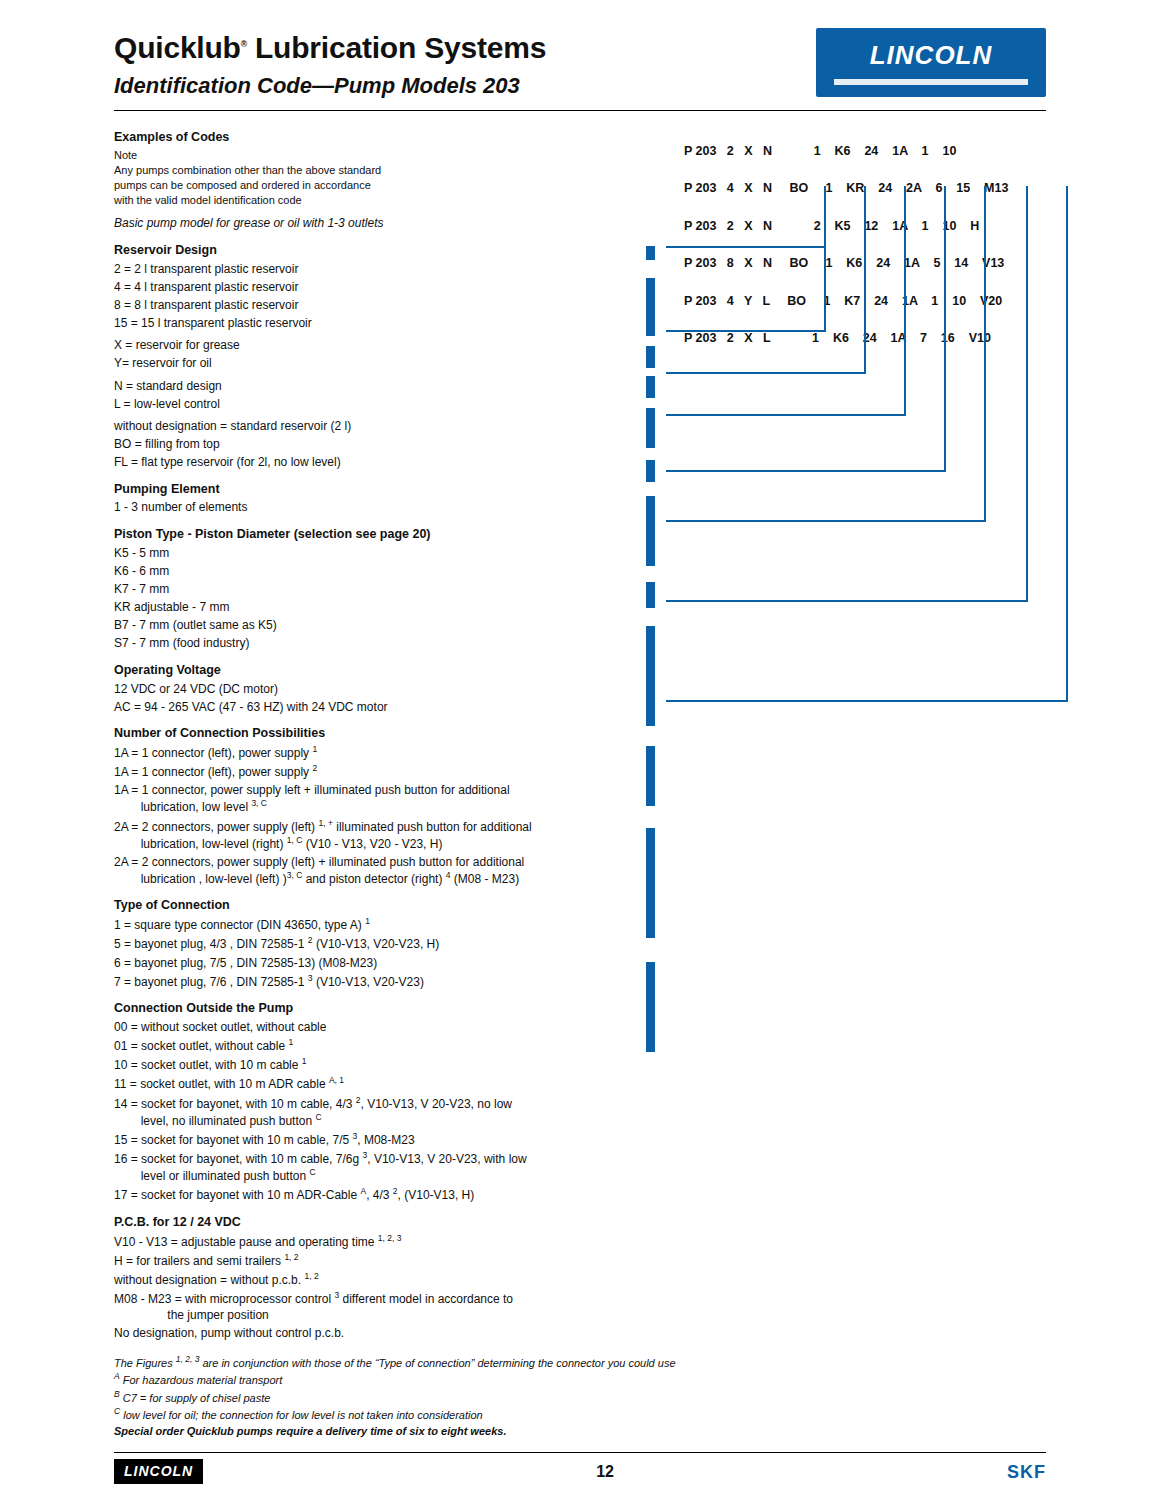Quicklub® Lubrication Systems
Identification Code—Pump Models 203
LINCOLN
Examples of Codes
Note
Any pumps combination other than the above standard
pumps can be composed and ordered in accordance
with the valid model identification code
Basic pump model for grease or oil with 1-3 outlets
Reservoir Design
2 = 2 l transparent plastic reservoir
4 = 4 l transparent plastic reservoir
8 = 8 l transparent plastic reservoir
15 = 15 l transparent plastic reservoir
X = reservoir for grease
Y= reservoir for oil
N = standard design
L = low-level control
without designation = standard reservoir (2 l)
BO = filling from top
FL = flat type reservoir (for 2l, no low level)
Pumping Element
1 - 3 number of elements
Piston Type - Piston Diameter (selection see page 20)
K5 - 5 mm
K6 - 6 mm
K7 - 7 mm
KR adjustable - 7 mm
B7 - 7 mm (outlet same as K5)
S7 - 7 mm (food industry)
Operating Voltage
12 VDC or 24 VDC (DC motor)
AC = 94 - 265 VAC (47 - 63 HZ) with 24 VDC motor
Number of Connection Possibilities
1A = 1 connector (left), power supply 1
1A = 1 connector (left), power supply 2
1A = 1 connector, power supply left + illuminated push button for additional
lubrication, low level 3, C
2A = 2 connectors, power supply (left) 1, + illuminated push button for additional
lubrication, low-level (right) 1, C (V10 - V13, V20 - V23, H)
2A = 2 connectors, power supply (left) + illuminated push button for additional
lubrication , low-level (left) )3, C and piston detector (right) 4 (M08 - M23)
Type of Connection
1 = square type connector (DIN 43650, type A) 1
5 = bayonet plug, 4/3 , DIN 72585-1 2 (V10-V13, V20-V23, H)
6 = bayonet plug, 7/5 , DIN 72585-13) (M08-M23)
7 = bayonet plug, 7/6 , DIN 72585-1 3 (V10-V13, V20-V23)
Connection Outside the Pump
00 = without socket outlet, without cable
01 = socket outlet, without cable 1
10 = socket outlet, with 10 m cable 1
11 = socket outlet, with 10 m ADR cable A, 1
14 = socket for bayonet, with 10 m cable, 4/3 2, V10-V13, V 20-V23, no low
level, no illuminated push button C
15 = socket for bayonet with 10 m cable, 7/5 3, M08-M23
16 = socket for bayonet, with 10 m cable, 7/6g 3, V10-V13, V 20-V23, with low
level or illuminated push button C
17 = socket for bayonet with 10 m ADR-Cable A, 4/3 2, (V10-V13, H)
P.C.B. for 12 / 24 VDC
V10 - V13 = adjustable pause and operating time 1, 2, 3
H = for trailers and semi trailers 1, 2
without designation = without p.c.b. 1, 2
M08 - M23 = with microprocessor control 3 different model in accordance to
the jumper position
No designation, pump without control p.c.b.
P 203 2 X N 1 K6 24 1A 1 10 P 203 4 X N BO 1 KR 24 2A 6 15 M13 P 203 2 X N 2 K5 12 1A 1 10 H P 203 8 X N BO 1 K6 24 1A 5 14 V13 P 203 4 Y L BO 1 K7 24 1A 1 10 V20 P 203 2 X L 1 K6 24 1A 7 16 V10
The Figures 1, 2, 3 are in conjunction with those of the “Type of connection” determining the connector you could use
A For hazardous material transport
B C7 = for supply of chisel paste
C low level for oil; the connection for low level is not taken into consideration
Special order Quicklub pumps require a delivery time of six to eight weeks.
LINCOLN
12
SKF